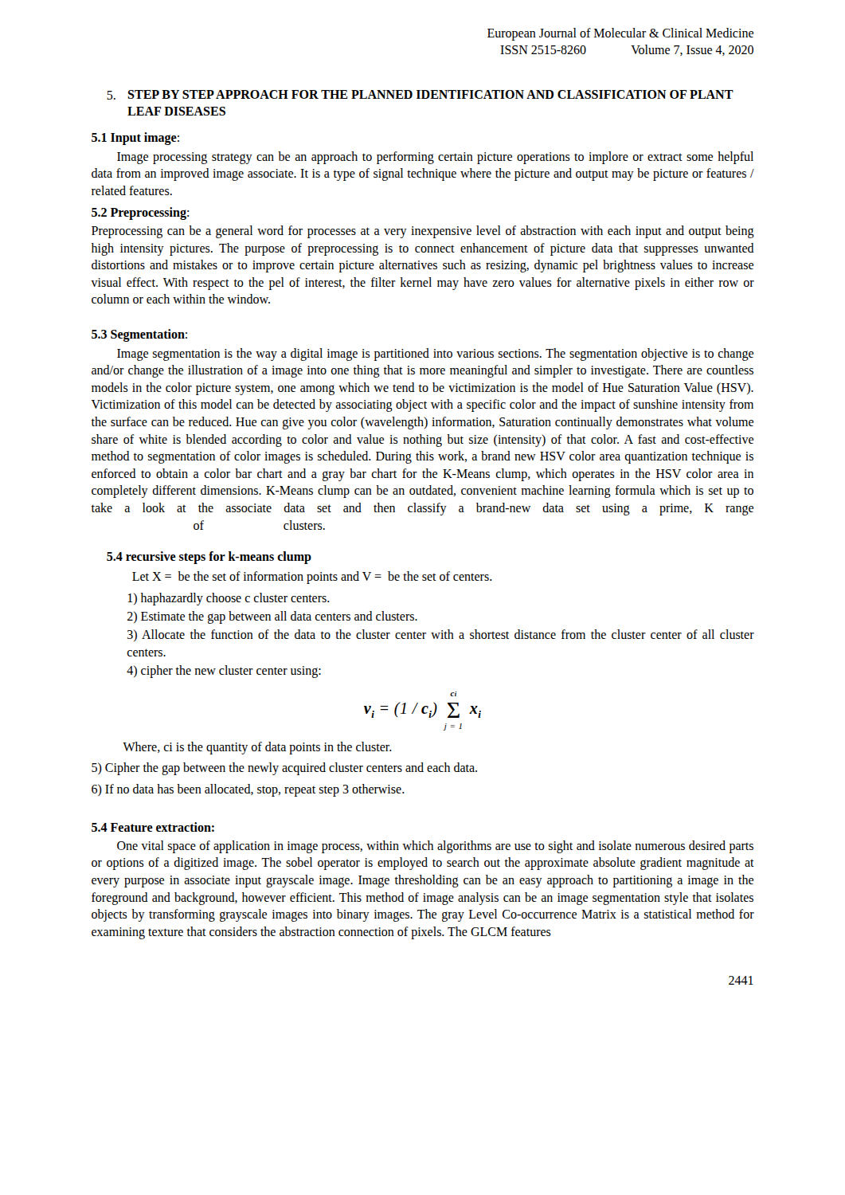European Journal of Molecular & Clinical Medicine ISSN 2515-8260Volume 7, Issue 4, 2020
5.
Step by step approach for the planned identification and classification of plant leaf diseases
5.1 Input image:
Image processing strategy can be an approach to performing certain picture operations to implore or extract some helpful data from an improved image associate. It is a type of signal technique where the picture and output may be picture or features / related features.
5.2 Preprocessing:
Preprocessing can be a general word for processes at a very inexpensive level of abstraction with each input and output being high intensity pictures. The purpose of preprocessing is to connect enhancement of picture data that suppresses unwanted distortions and mistakes or to improve certain picture alternatives such as resizing, dynamic pel brightness values to increase visual effect. With respect to the pel of interest, the filter kernel may have zero values for alternative pixels in either row or column or each within the window.
5.3 Segmentation:
Image segmentation is the way a digital image is partitioned into various sections. The segmentation objective is to change and/or change the illustration of a image into one thing that is more meaningful and simpler to investigate. There are countless models in the color picture system, one among which we tend to be victimization is the model of Hue Saturation Value (HSV). Victimization of this model can be detected by associating object with a specific color and the impact of sunshine intensity from the surface can be reduced. Hue can give you color (wavelength) information, Saturation continually demonstrates what volume share of white is blended according to color and value is nothing but size (intensity) of that color. A fast and cost-effective method to segmentation of color images is scheduled. During this work, a brand new HSV color area quantization technique is enforced to obtain a color bar chart and a gray bar chart for the K-Means clump, which operates in the HSV color area in completely different dimensions. K-Means clump can be an outdated, convenient machine learning formula which is set up to take a look at the associate data set and then classify a brand-new data set using a prime, K range of clusters.
5.4 recursive steps for k-means clump
Let X = be the set of information points and V = be the set of centers.
1) haphazardly choose c cluster centers.
2) Estimate the gap between all data centers and clusters.
3) Allocate the function of the data to the cluster center with a shortest distance from the cluster center of all cluster centers.
4) cipher the new cluster center using:
vi = (1 / ci) ci Σ j = 1 xi
Where, ci is the quantity of data points in the cluster.
5) Cipher the gap between the newly acquired cluster centers and each data.
6) If no data has been allocated, stop, repeat step 3 otherwise.
5.4 Feature extraction:
One vital space of application in image process, within which algorithms are use to sight and isolate numerous desired parts or options of a digitized image. The sobel operator is employed to search out the approximate absolute gradient magnitude at every purpose in associate input grayscale image. Image thresholding can be an easy approach to partitioning a image in the foreground and background, however efficient. This method of image analysis can be an image segmentation style that isolates objects by transforming grayscale images into binary images. The gray Level Co-occurrence Matrix is a statistical method for examining texture that considers the abstraction connection of pixels. The GLCM features
2441